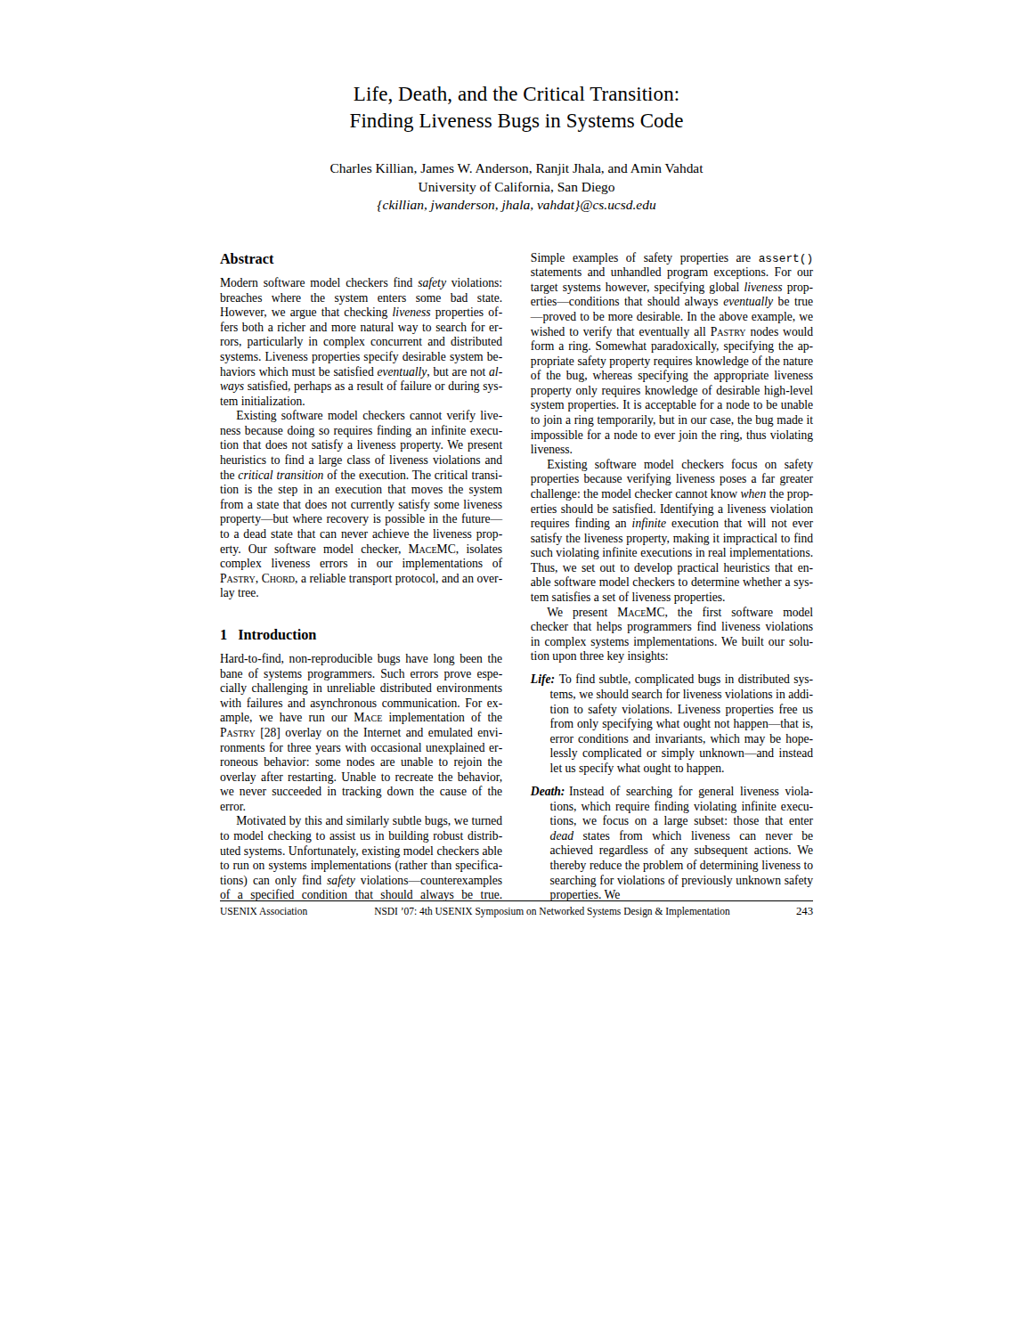Life, Death, and the Critical Transition:
Finding Liveness Bugs in Systems Code
Charles Killian, James W. Anderson, Ranjit Jhala, and Amin Vahdat
University of California, San Diego
{ckillian, jwanderson, jhala, vahdat}@cs.ucsd.edu
Abstract
Modern software model checkers find safety violations: breaches where the system enters some bad state. However, we argue that checking liveness properties offers both a richer and more natural way to search for errors, particularly in complex concurrent and distributed systems. Liveness properties specify desirable system behaviors which must be satisfied eventually, but are not always satisfied, perhaps as a result of failure or during system initialization.
Existing software model checkers cannot verify liveness because doing so requires finding an infinite execution that does not satisfy a liveness property. We present heuristics to find a large class of liveness violations and the critical transition of the execution. The critical transition is the step in an execution that moves the system from a state that does not currently satisfy some liveness property—but where recovery is possible in the future—to a dead state that can never achieve the liveness property. Our software model checker, MaceMC, isolates complex liveness errors in our implementations of Pastry, Chord, a reliable transport protocol, and an overlay tree.
1 Introduction
Hard-to-find, non-reproducible bugs have long been the bane of systems programmers. Such errors prove especially challenging in unreliable distributed environments with failures and asynchronous communication. For example, we have run our Mace implementation of the Pastry [28] overlay on the Internet and emulated environments for three years with occasional unexplained erroneous behavior: some nodes are unable to rejoin the overlay after restarting. Unable to recreate the behavior, we never succeeded in tracking down the cause of the error.
Motivated by this and similarly subtle bugs, we turned to model checking to assist us in building robust distributed systems. Unfortunately, existing model checkers able to run on systems implementations (rather than specifications) can only find safety violations—counterexamples of a specified condition that should always be true. Simple examples of safety properties are assert() statements and unhandled program exceptions. For our target systems however, specifying global liveness properties—conditions that should always eventually be true—proved to be more desirable. In the above example, we wished to verify that eventually all Pastry nodes would form a ring. Somewhat paradoxically, specifying the appropriate safety property requires knowledge of the nature of the bug, whereas specifying the appropriate liveness property only requires knowledge of desirable high-level system properties. It is acceptable for a node to be unable to join a ring temporarily, but in our case, the bug made it impossible for a node to ever join the ring, thus violating liveness.
Existing software model checkers focus on safety properties because verifying liveness poses a far greater challenge: the model checker cannot know when the properties should be satisfied. Identifying a liveness violation requires finding an infinite execution that will not ever satisfy the liveness property, making it impractical to find such violating infinite executions in real implementations. Thus, we set out to develop practical heuristics that enable software model checkers to determine whether a system satisfies a set of liveness properties.
We present MaceMC, the first software model checker that helps programmers find liveness violations in complex systems implementations. We built our solution upon three key insights:
Life:
To find subtle, complicated bugs in distributed systems, we should search for liveness violations in addition to safety violations. Liveness properties free us from only specifying what ought not happen—that is, error conditions and invariants, which may be hopelessly complicated or simply unknown—and instead let us specify what ought to happen.
Death:
Instead of searching for general liveness violations, which require finding violating infinite executions, we focus on a large subset: those that enter dead states from which liveness can never be achieved regardless of any subsequent actions. We thereby reduce the problem of determining liveness to searching for violations of previously unknown safety properties. We
USENIX Association
NSDI ’07: 4th USENIX Symposium on Networked Systems Design & Implementation
243